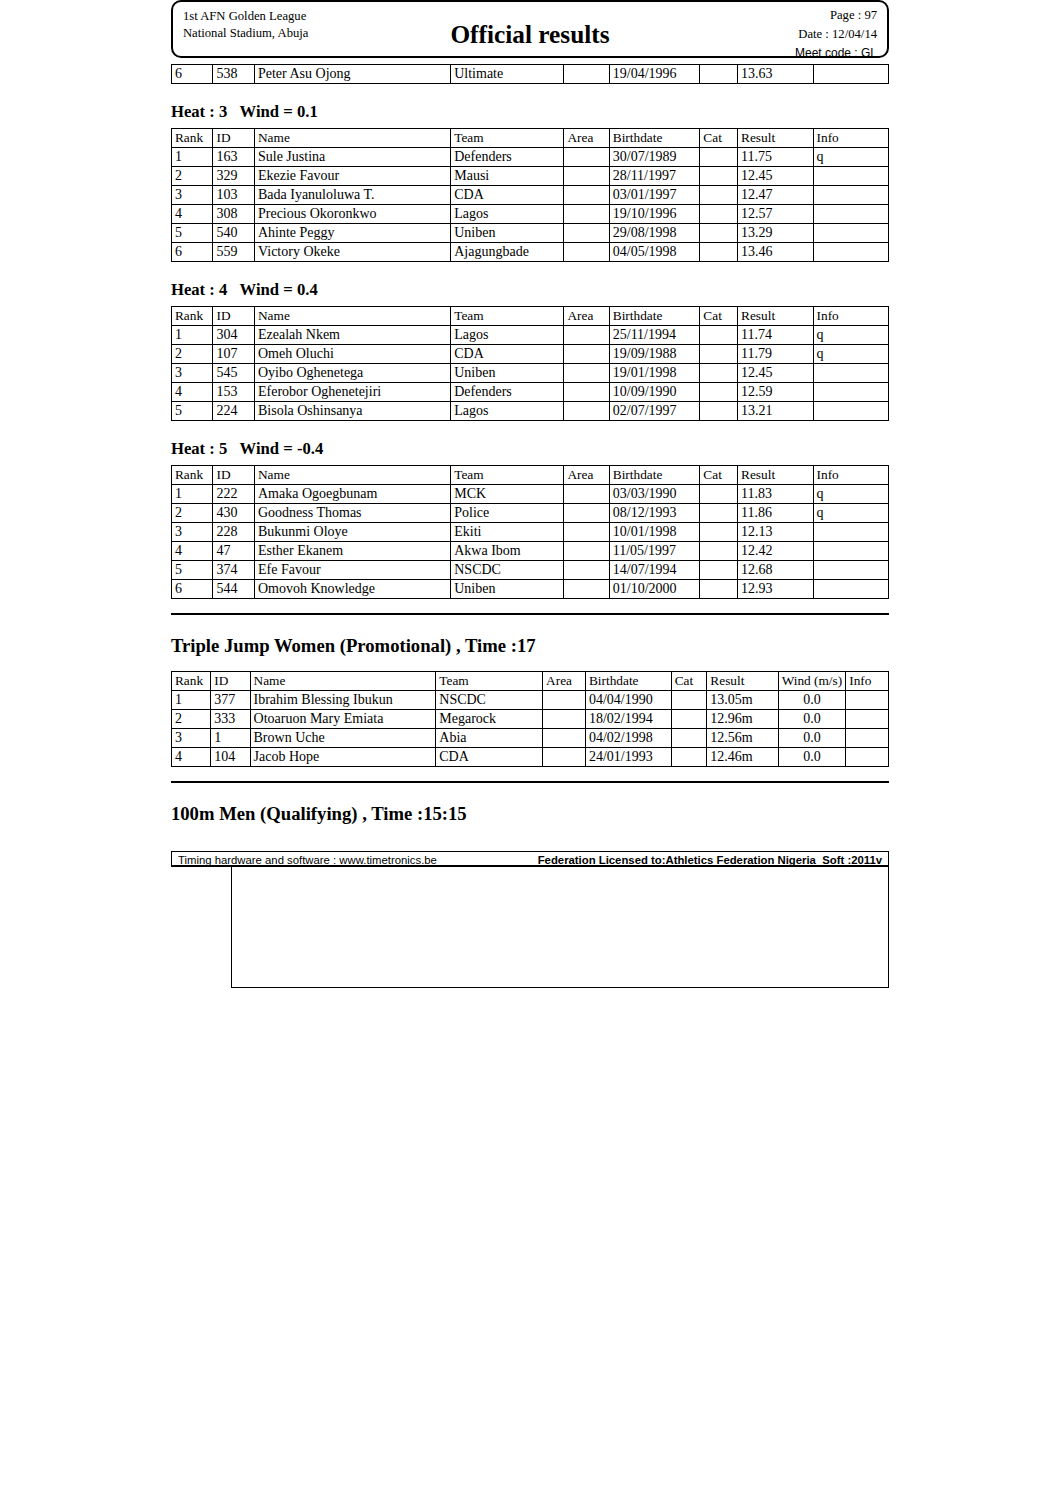1st AFN Golden League
National Stadium, Abuja
Official results
Page : 97
Date : 12/04/14
Meet code : GL
| 6 | 538 | Peter Asu Ojong | Ultimate | | 19/04/1996 | | 13.63 | |
Heat : 3 Wind = 0.1
| Rank | ID | Name | Team | Area | Birthdate | Cat | Result | Info |
| --- | --- | --- | --- | --- | --- | --- | --- | --- |
| 1 | 163 | Sule Justina | Defenders | | 30/07/1989 | | 11.75 | q |
| 2 | 329 | Ekezie Favour | Mausi | | 28/11/1997 | | 12.45 | |
| 3 | 103 | Bada Iyanuloluwa T. | CDA | | 03/01/1997 | | 12.47 | |
| 4 | 308 | Precious Okoronkwo | Lagos | | 19/10/1996 | | 12.57 | |
| 5 | 540 | Ahinte Peggy | Uniben | | 29/08/1998 | | 13.29 | |
| 6 | 559 | Victory Okeke | Ajagungbade | | 04/05/1998 | | 13.46 | |
Heat : 4 Wind = 0.4
| Rank | ID | Name | Team | Area | Birthdate | Cat | Result | Info |
| --- | --- | --- | --- | --- | --- | --- | --- | --- |
| 1 | 304 | Ezealah Nkem | Lagos | | 25/11/1994 | | 11.74 | q |
| 2 | 107 | Omeh Oluchi | CDA | | 19/09/1988 | | 11.79 | q |
| 3 | 545 | Oyibo Oghenetega | Uniben | | 19/01/1998 | | 12.45 | |
| 4 | 153 | Eferobor Oghenetejiri | Defenders | | 10/09/1990 | | 12.59 | |
| 5 | 224 | Bisola Oshinsanya | Lagos | | 02/07/1997 | | 13.21 | |
Heat : 5 Wind = -0.4
| Rank | ID | Name | Team | Area | Birthdate | Cat | Result | Info |
| --- | --- | --- | --- | --- | --- | --- | --- | --- |
| 1 | 222 | Amaka Ogoegbunam | MCK | | 03/03/1990 | | 11.83 | q |
| 2 | 430 | Goodness Thomas | Police | | 08/12/1993 | | 11.86 | q |
| 3 | 228 | Bukunmi Oloye | Ekiti | | 10/01/1998 | | 12.13 | |
| 4 | 47 | Esther Ekanem | Akwa Ibom | | 11/05/1997 | | 12.42 | |
| 5 | 374 | Efe Favour | NSCDC | | 14/07/1994 | | 12.68 | |
| 6 | 544 | Omovoh Knowledge | Uniben | | 01/10/2000 | | 12.93 | |
Triple Jump Women (Promotional) , Time :17
| Rank | ID | Name | Team | Area | Birthdate | Cat | Result | Wind (m/s) | Info |
| --- | --- | --- | --- | --- | --- | --- | --- | --- | --- |
| 1 | 377 | Ibrahim Blessing Ibukun | NSCDC | | 04/04/1990 | | 13.05m | 0.0 | |
| 2 | 333 | Otoaruon Mary Emiata | Megarock | | 18/02/1994 | | 12.96m | 0.0 | |
| 3 | 1 | Brown Uche | Abia | | 04/02/1998 | | 12.56m | 0.0 | |
| 4 | 104 | Jacob Hope | CDA | | 24/01/1993 | | 12.46m | 0.0 | |
100m Men (Qualifying) , Time :15:15
Timing hardware and software : www.timetronics.be Federation Licensed to:Athletics Federation Nigeria Soft :2011v